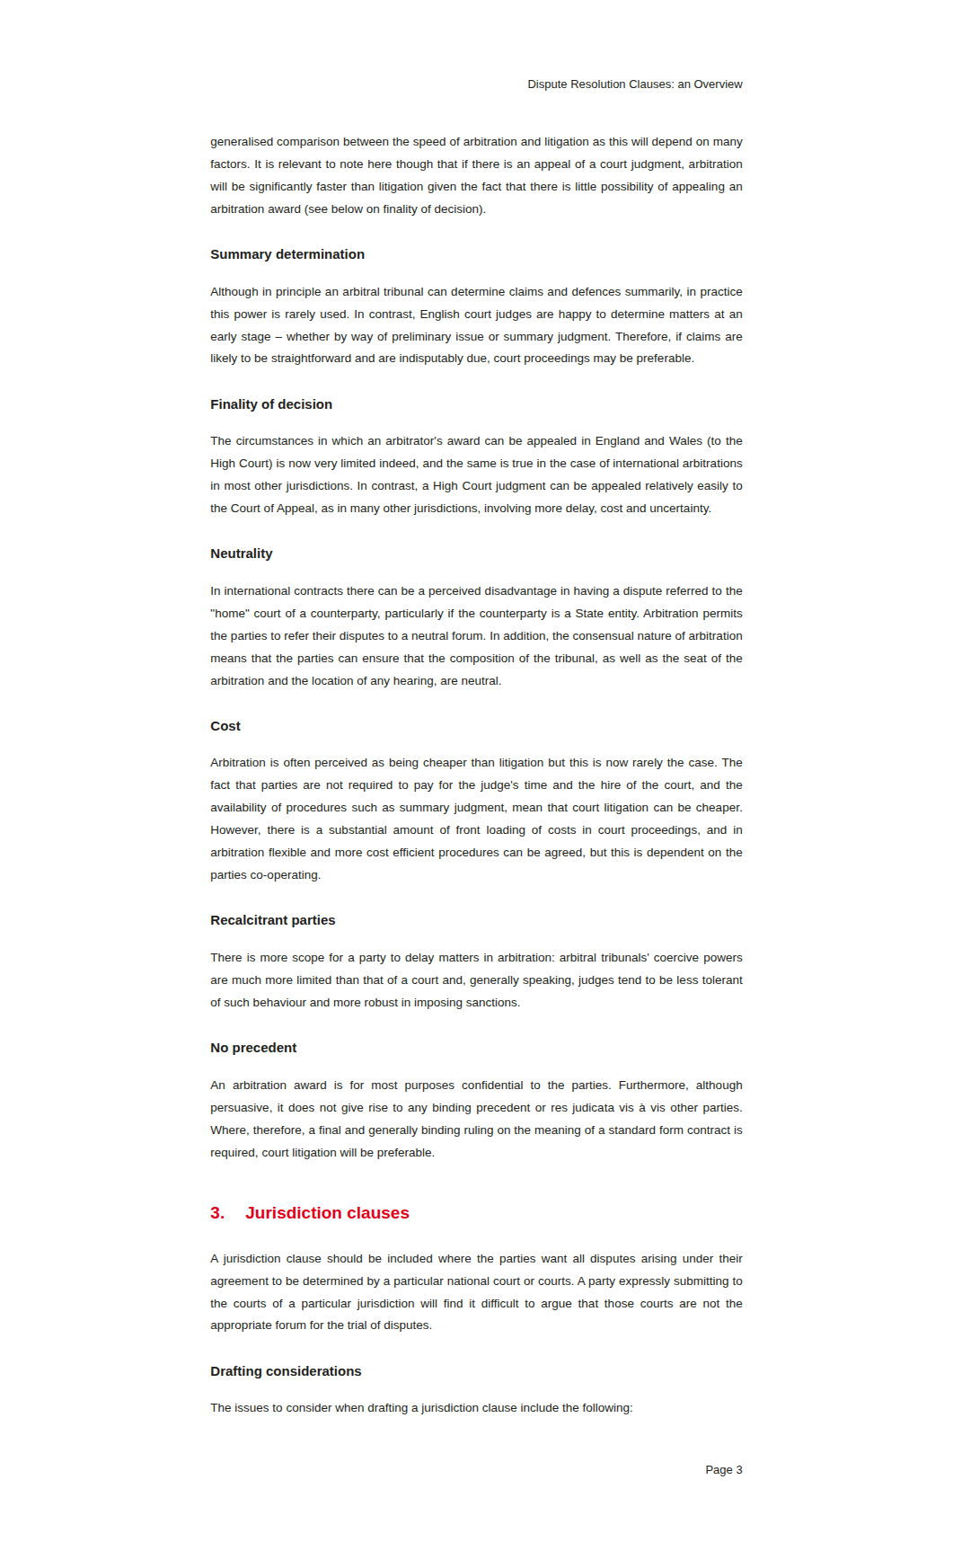Dispute Resolution Clauses: an Overview
generalised comparison between the speed of arbitration and litigation as this will depend on many factors. It is relevant to note here though that if there is an appeal of a court judgment, arbitration will be significantly faster than litigation given the fact that there is little possibility of appealing an arbitration award (see below on finality of decision).
Summary determination
Although in principle an arbitral tribunal can determine claims and defences summarily, in practice this power is rarely used. In contrast, English court judges are happy to determine matters at an early stage – whether by way of preliminary issue or summary judgment. Therefore, if claims are likely to be straightforward and are indisputably due, court proceedings may be preferable.
Finality of decision
The circumstances in which an arbitrator's award can be appealed in England and Wales (to the High Court) is now very limited indeed, and the same is true in the case of international arbitrations in most other jurisdictions. In contrast, a High Court judgment can be appealed relatively easily to the Court of Appeal, as in many other jurisdictions, involving more delay, cost and uncertainty.
Neutrality
In international contracts there can be a perceived disadvantage in having a dispute referred to the "home" court of a counterparty, particularly if the counterparty is a State entity. Arbitration permits the parties to refer their disputes to a neutral forum. In addition, the consensual nature of arbitration means that the parties can ensure that the composition of the tribunal, as well as the seat of the arbitration and the location of any hearing, are neutral.
Cost
Arbitration is often perceived as being cheaper than litigation but this is now rarely the case. The fact that parties are not required to pay for the judge's time and the hire of the court, and the availability of procedures such as summary judgment, mean that court litigation can be cheaper. However, there is a substantial amount of front loading of costs in court proceedings, and in arbitration flexible and more cost efficient procedures can be agreed, but this is dependent on the parties co-operating.
Recalcitrant parties
There is more scope for a party to delay matters in arbitration: arbitral tribunals' coercive powers are much more limited than that of a court and, generally speaking, judges tend to be less tolerant of such behaviour and more robust in imposing sanctions.
No precedent
An arbitration award is for most purposes confidential to the parties. Furthermore, although persuasive, it does not give rise to any binding precedent or res judicata vis à vis other parties. Where, therefore, a final and generally binding ruling on the meaning of a standard form contract is required, court litigation will be preferable.
3. Jurisdiction clauses
A jurisdiction clause should be included where the parties want all disputes arising under their agreement to be determined by a particular national court or courts. A party expressly submitting to the courts of a particular jurisdiction will find it difficult to argue that those courts are not the appropriate forum for the trial of disputes.
Drafting considerations
The issues to consider when drafting a jurisdiction clause include the following:
Page 3